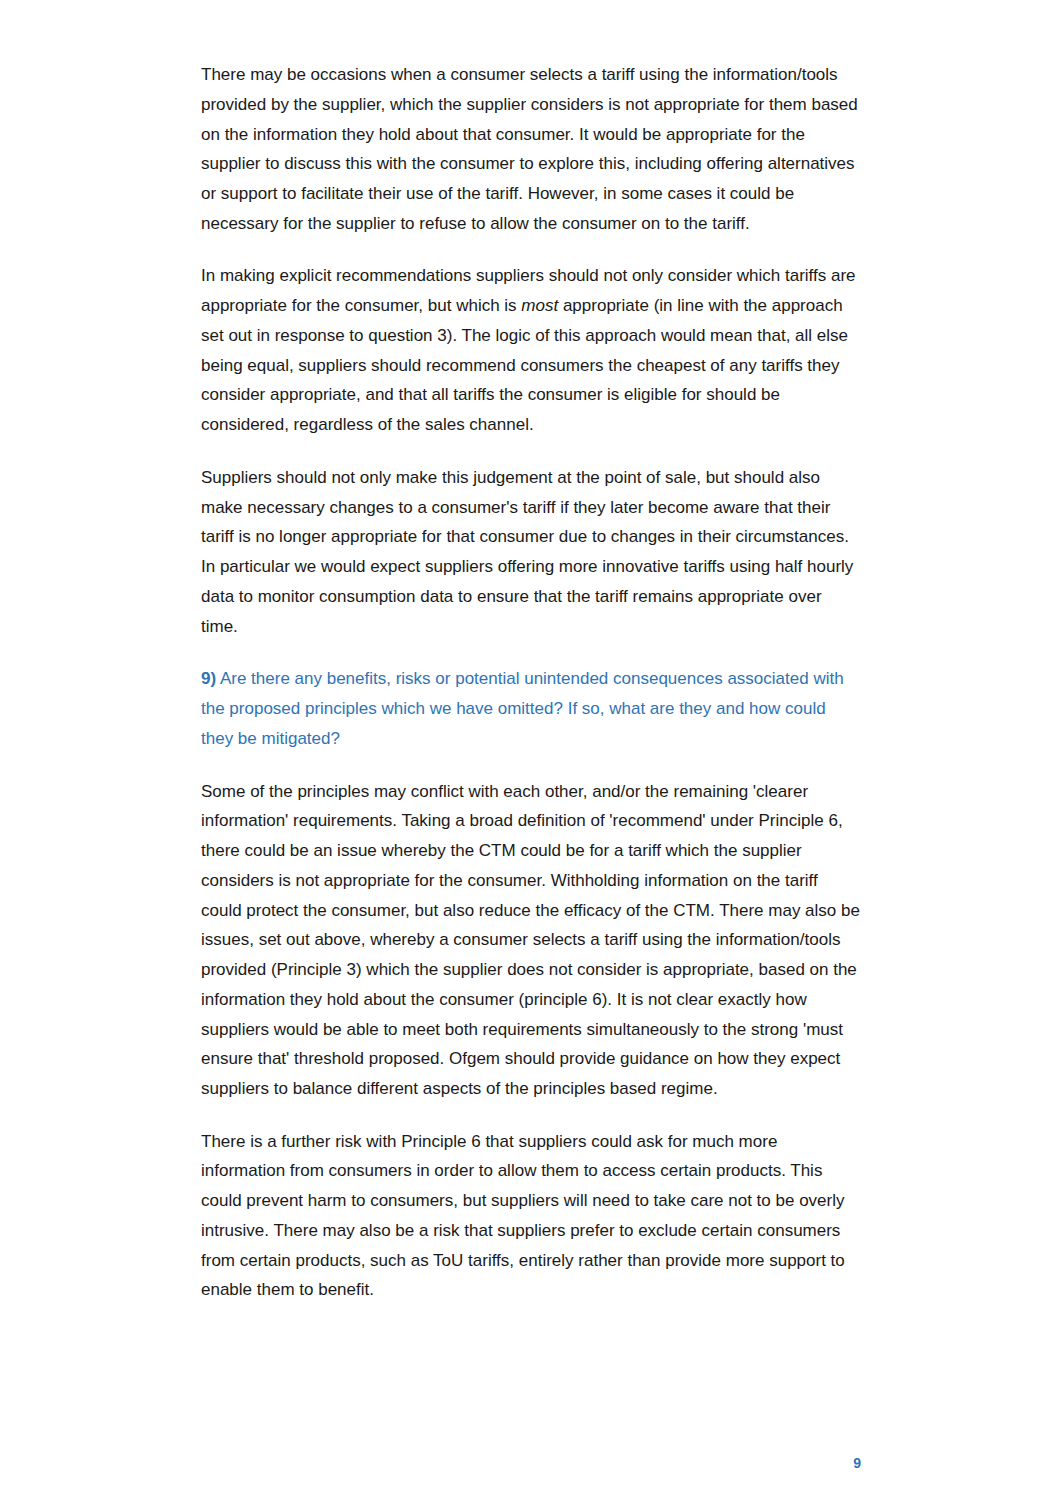There may be occasions when a consumer selects a tariff using the information/tools provided by the supplier, which the supplier considers is not appropriate for them based on the information they hold about that consumer. It would be appropriate for the supplier to discuss this with the consumer to explore this, including offering alternatives or support to facilitate their use of the tariff. However, in some cases it could be necessary for the supplier to refuse to allow the consumer on to the tariff.
In making explicit recommendations suppliers should not only consider which tariffs are appropriate for the consumer, but which is most appropriate (in line with the approach set out in response to question 3). The logic of this approach would mean that, all else being equal, suppliers should recommend consumers the cheapest of any tariffs they consider appropriate, and that all tariffs the consumer is eligible for should be considered, regardless of the sales channel.
Suppliers should not only make this judgement at the point of sale, but should also make necessary changes to a consumer's tariff if they later become aware that their tariff is no longer appropriate for that consumer due to changes in their circumstances. In particular we would expect suppliers offering more innovative tariffs using half hourly data to monitor consumption data to ensure that the tariff remains appropriate over time.
9) Are there any benefits, risks or potential unintended consequences associated with the proposed principles which we have omitted? If so, what are they and how could they be mitigated?
Some of the principles may conflict with each other, and/or the remaining 'clearer information' requirements. Taking a broad definition of 'recommend' under Principle 6, there could be an issue whereby the CTM could be for a tariff which the supplier considers is not appropriate for the consumer. Withholding information on the tariff could protect the consumer, but also reduce the efficacy of the CTM. There may also be issues, set out above, whereby a consumer selects a tariff using the information/tools provided (Principle 3) which the supplier does not consider is appropriate, based on the information they hold about the consumer (principle 6). It is not clear exactly how suppliers would be able to meet both requirements simultaneously to the strong 'must ensure that' threshold proposed. Ofgem should provide guidance on how they expect suppliers to balance different aspects of the principles based regime.
There is a further risk with Principle 6 that suppliers could ask for much more information from consumers in order to allow them to access certain products. This could prevent harm to consumers, but suppliers will need to take care not to be overly intrusive. There may also be a risk that suppliers prefer to exclude certain consumers from certain products, such as ToU tariffs, entirely rather than provide more support to enable them to benefit.
9